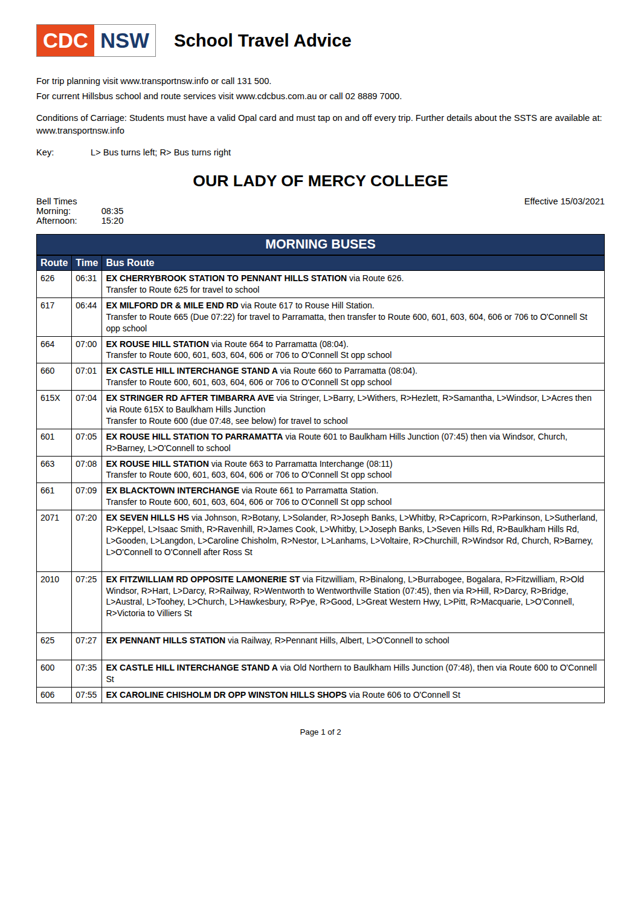CDC
NSW
School Travel Advice
For trip planning visit www.transportnsw.info or call 131 500.
For current Hillsbus school and route services visit www.cdcbus.com.au or call 02 8889 7000.
Conditions of Carriage: Students must have a valid Opal card and must tap on and off every trip. Further details about the SSTS are available at: www.transportnsw.info
Key: L> Bus turns left; R> Bus turns right
OUR LADY OF MERCY COLLEGE
Effective 15/03/2021
| Bell Times | |
| Morning: | 08:35 |
| Afternoon: | 15:20 |
MORNING BUSES
| Route | Time | Bus Route |
| --- | --- | --- |
| 626 | 06:31 | EX CHERRYBROOK STATION TO PENNANT HILLS STATION via Route 626. Transfer to Route 625 for travel to school |
| 617 | 06:44 | EX MILFORD DR & MILE END RD via Route 617 to Rouse Hill Station. Transfer to Route 665 (Due 07:22) for travel to Parramatta, then transfer to Route 600, 601, 603, 604, 606 or 706 to O'Connell St opp school |
| 664 | 07:00 | EX ROUSE HILL STATION via Route 664 to Parramatta (08:04). Transfer to Route 600, 601, 603, 604, 606 or 706 to O'Connell St opp school |
| 660 | 07:01 | EX CASTLE HILL INTERCHANGE STAND A via Route 660 to Parramatta (08:04). Transfer to Route 600, 601, 603, 604, 606 or 706 to O'Connell St opp school |
| 615X | 07:04 | EX STRINGER RD AFTER TIMBARRA AVE via Stringer, L>Barry, L>Withers, R>Hezlett, R>Samantha, L>Windsor, L>Acres then via Route 615X to Baulkham Hills Junction Transfer to Route 600 (due 07:48, see below) for travel to school |
| 601 | 07:05 | EX ROUSE HILL STATION TO PARRAMATTA via Route 601 to Baulkham Hills Junction (07:45) then via Windsor, Church, R>Barney, L>O'Connell to school |
| 663 | 07:08 | EX ROUSE HILL STATION via Route 663 to Parramatta Interchange (08:11) Transfer to Route 600, 601, 603, 604, 606 or 706 to O'Connell St opp school |
| 661 | 07:09 | EX BLACKTOWN INTERCHANGE via Route 661 to Parramatta Station. Transfer to Route 600, 601, 603, 604, 606 or 706 to O'Connell St opp school |
| 2071 | 07:20 | EX SEVEN HILLS HS via Johnson, R>Botany, L>Solander, R>Joseph Banks, L>Whitby, R>Capricorn, R>Parkinson, L>Sutherland, R>Keppel, L>Isaac Smith, R>Ravenhill, R>James Cook, L>Whitby, L>Joseph Banks, L>Seven Hills Rd, R>Baulkham Hills Rd, L>Gooden, L>Langdon, L>Caroline Chisholm, R>Nestor, L>Lanhams, L>Voltaire, R>Churchill, R>Windsor Rd, Church, R>Barney, L>O'Connell to O'Connell after Ross St |
| 2010 | 07:25 | EX FITZWILLIAM RD OPPOSITE LAMONERIE ST via Fitzwilliam, R>Binalong, L>Burrabogee, Bogalara, R>Fitzwilliam, R>Old Windsor, R>Hart, L>Darcy, R>Railway, R>Wentworth to Wentworthville Station (07:45), then via R>Hill, R>Darcy, R>Bridge, L>Austral, L>Toohey, L>Church, L>Hawkesbury, R>Pye, R>Good, L>Great Western Hwy, L>Pitt, R>Macquarie, L>O'Connell, R>Victoria to Villiers St |
| 625 | 07:27 | EX PENNANT HILLS STATION via Railway, R>Pennant Hills, Albert, L>O'Connell to school |
| 600 | 07:35 | EX CASTLE HILL INTERCHANGE STAND A via Old Northern to Baulkham Hills Junction (07:48), then via Route 600 to O'Connell St |
| 606 | 07:55 | EX CAROLINE CHISHOLM DR OPP WINSTON HILLS SHOPS via Route 606 to O'Connell St |
Page 1 of 2